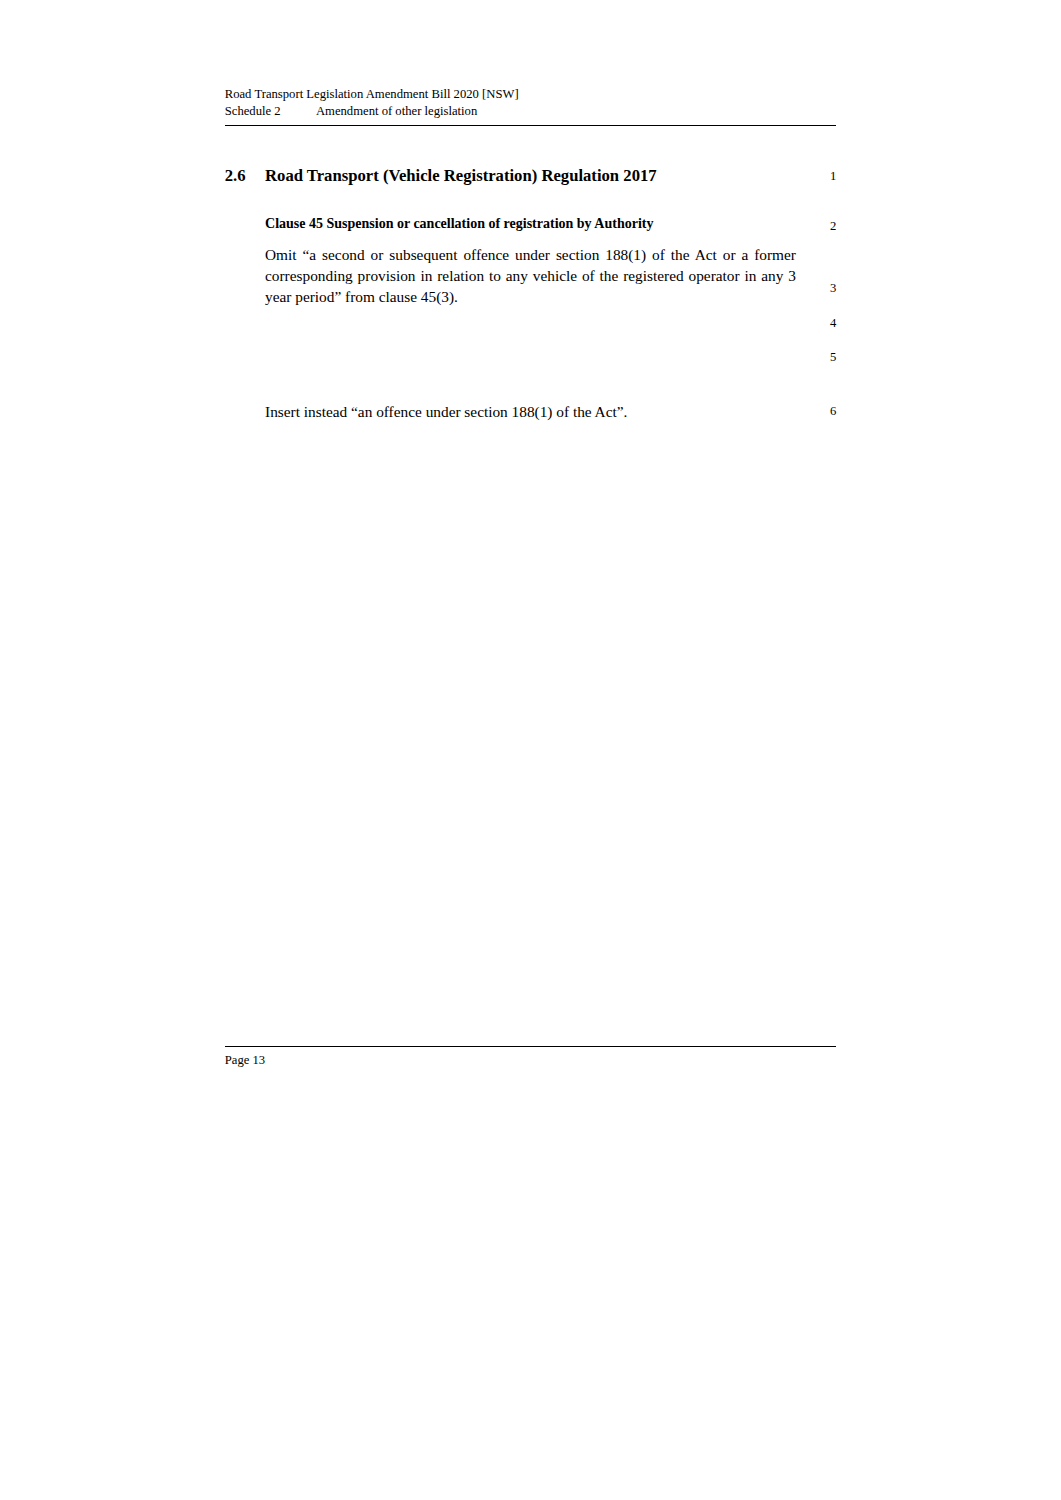Road Transport Legislation Amendment Bill 2020 [NSW]
Schedule 2 Amendment of other legislation
2.6
Road Transport (Vehicle Registration) Regulation 2017
1
Clause 45 Suspension or cancellation of registration by Authority
2
Omit “a second or subsequent offence under section 188(1) of the Act or a former corresponding provision in relation to any vehicle of the registered operator in any 3 year period” from clause 45(3).
3 4 5
Insert instead “an offence under section 188(1) of the Act”.
6
Page 13